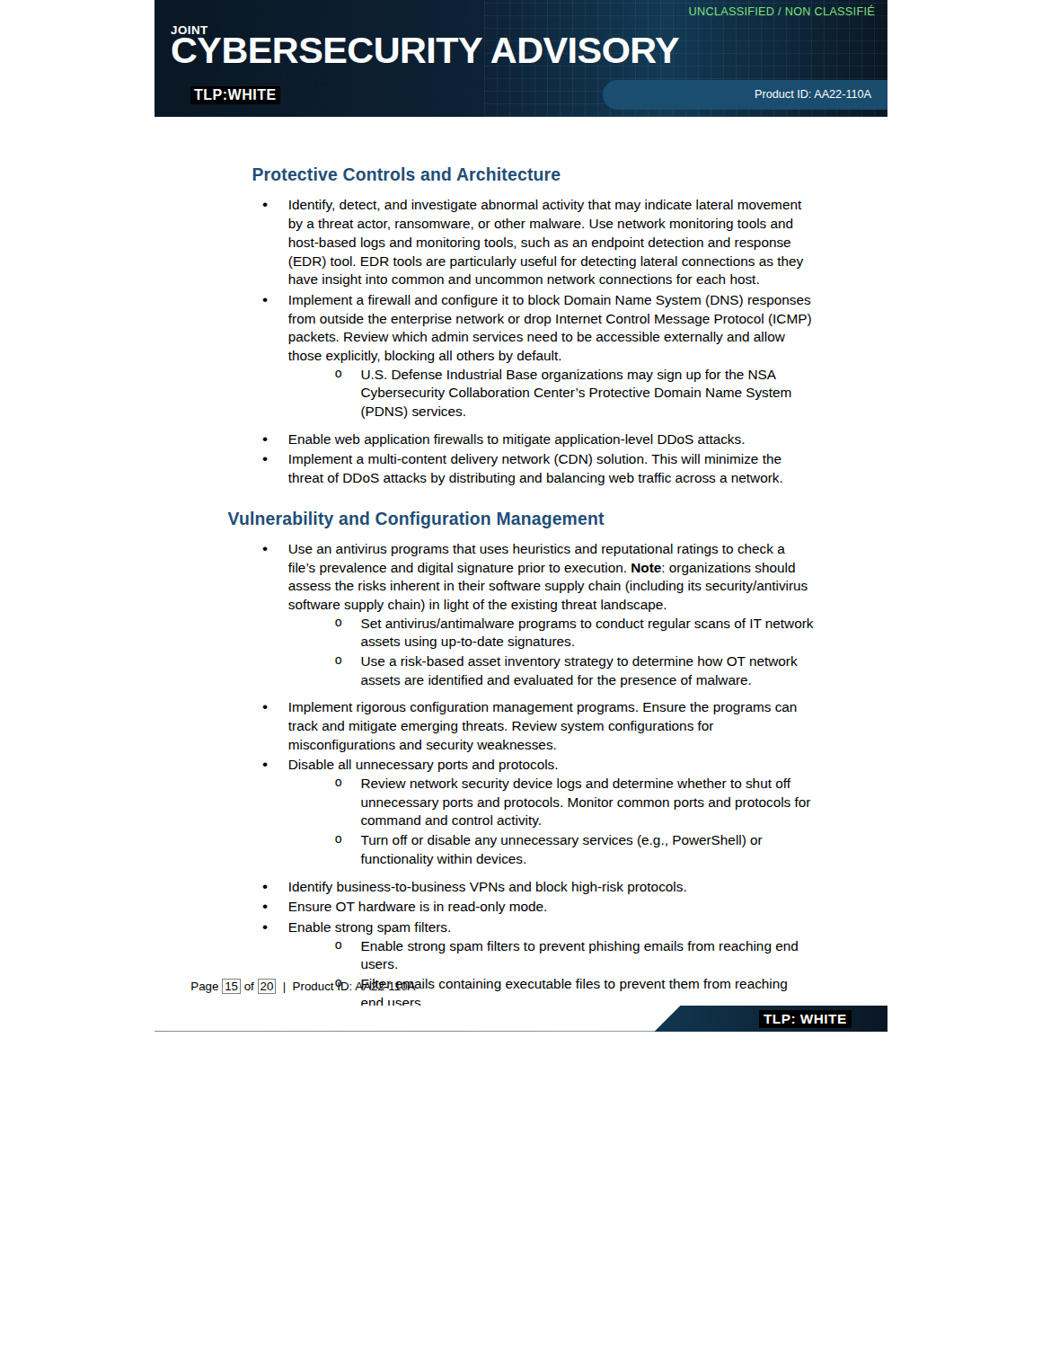UNCLASSIFIED / NON CLASSIFIÉ
JOINT
CYBERSECURITY ADVISORY
Product ID: AA22-110A
TLP:WHITE
Protective Controls and Architecture
Identify, detect, and investigate abnormal activity that may indicate lateral movement by a threat actor, ransomware, or other malware. Use network monitoring tools and host-based logs and monitoring tools, such as an endpoint detection and response (EDR) tool. EDR tools are particularly useful for detecting lateral connections as they have insight into common and uncommon network connections for each host.
Implement a firewall and configure it to block Domain Name System (DNS) responses from outside the enterprise network or drop Internet Control Message Protocol (ICMP) packets. Review which admin services need to be accessible externally and allow those explicitly, blocking all others by default.
U.S. Defense Industrial Base organizations may sign up for the NSA Cybersecurity Collaboration Center’s Protective Domain Name System (PDNS) services.
Enable web application firewalls to mitigate application-level DDoS attacks.
Implement a multi-content delivery network (CDN) solution. This will minimize the threat of DDoS attacks by distributing and balancing web traffic across a network.
Vulnerability and Configuration Management
Use an antivirus programs that uses heuristics and reputational ratings to check a file’s prevalence and digital signature prior to execution. Note: organizations should assess the risks inherent in their software supply chain (including its security/antivirus software supply chain) in light of the existing threat landscape.
Set antivirus/antimalware programs to conduct regular scans of IT network assets using up-to-date signatures.
Use a risk-based asset inventory strategy to determine how OT network assets are identified and evaluated for the presence of malware.
Implement rigorous configuration management programs. Ensure the programs can track and mitigate emerging threats. Review system configurations for misconfigurations and security weaknesses.
Disable all unnecessary ports and protocols.
Review network security device logs and determine whether to shut off unnecessary ports and protocols. Monitor common ports and protocols for command and control activity.
Turn off or disable any unnecessary services (e.g., PowerShell) or functionality within devices.
Identify business-to-business VPNs and block high-risk protocols.
Ensure OT hardware is in read-only mode.
Enable strong spam filters.
Enable strong spam filters to prevent phishing emails from reaching end users.
Filter emails containing executable files to prevent them from reaching end users.
Page 15 of 20 | Product ID: AA22-110A
TLP: WHITE